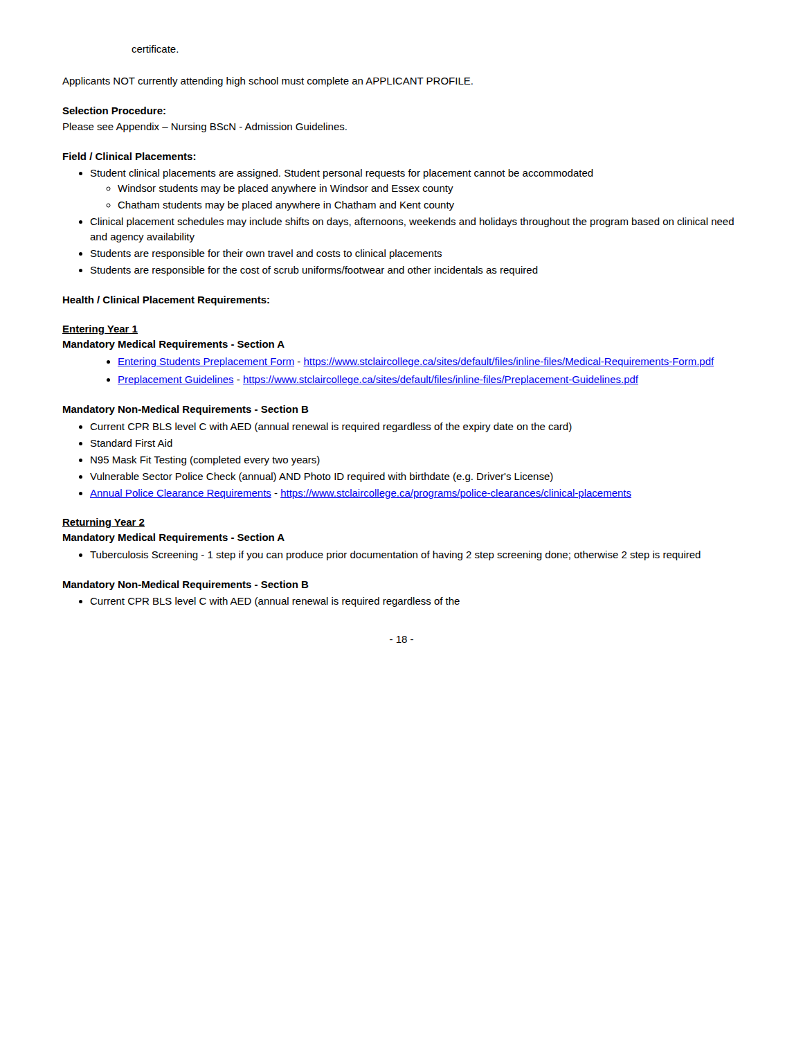certificate.
Applicants NOT currently attending high school must complete an APPLICANT PROFILE.
Selection Procedure:
Please see Appendix – Nursing BScN - Admission Guidelines.
Field / Clinical Placements:
Student clinical placements are assigned. Student personal requests for placement cannot be accommodated
Windsor students may be placed anywhere in Windsor and Essex county
Chatham students may be placed anywhere in Chatham and Kent county
Clinical placement schedules may include shifts on days, afternoons, weekends and holidays throughout the program based on clinical need and agency availability
Students are responsible for their own travel and costs to clinical placements
Students are responsible for the cost of scrub uniforms/footwear and other incidentals as required
Health / Clinical Placement Requirements:
Entering Year 1
Mandatory Medical Requirements - Section A
Entering Students Preplacement Form - https://www.stclaircollege.ca/sites/default/files/inline-files/Medical-Requirements-Form.pdf
Preplacement Guidelines - https://www.stclaircollege.ca/sites/default/files/inline-files/Preplacement-Guidelines.pdf
Mandatory Non-Medical Requirements - Section B
Current CPR BLS level C with AED (annual renewal is required regardless of the expiry date on the card)
Standard First Aid
N95 Mask Fit Testing (completed every two years)
Vulnerable Sector Police Check (annual) AND Photo ID required with birthdate (e.g. Driver's License)
Annual Police Clearance Requirements - https://www.stclaircollege.ca/programs/police-clearances/clinical-placements
Returning Year 2
Mandatory Medical Requirements - Section A
Tuberculosis Screening - 1 step if you can produce prior documentation of having 2 step screening done; otherwise 2 step is required
Mandatory Non-Medical Requirements - Section B
Current CPR BLS level C with AED (annual renewal is required regardless of the
- 18 -